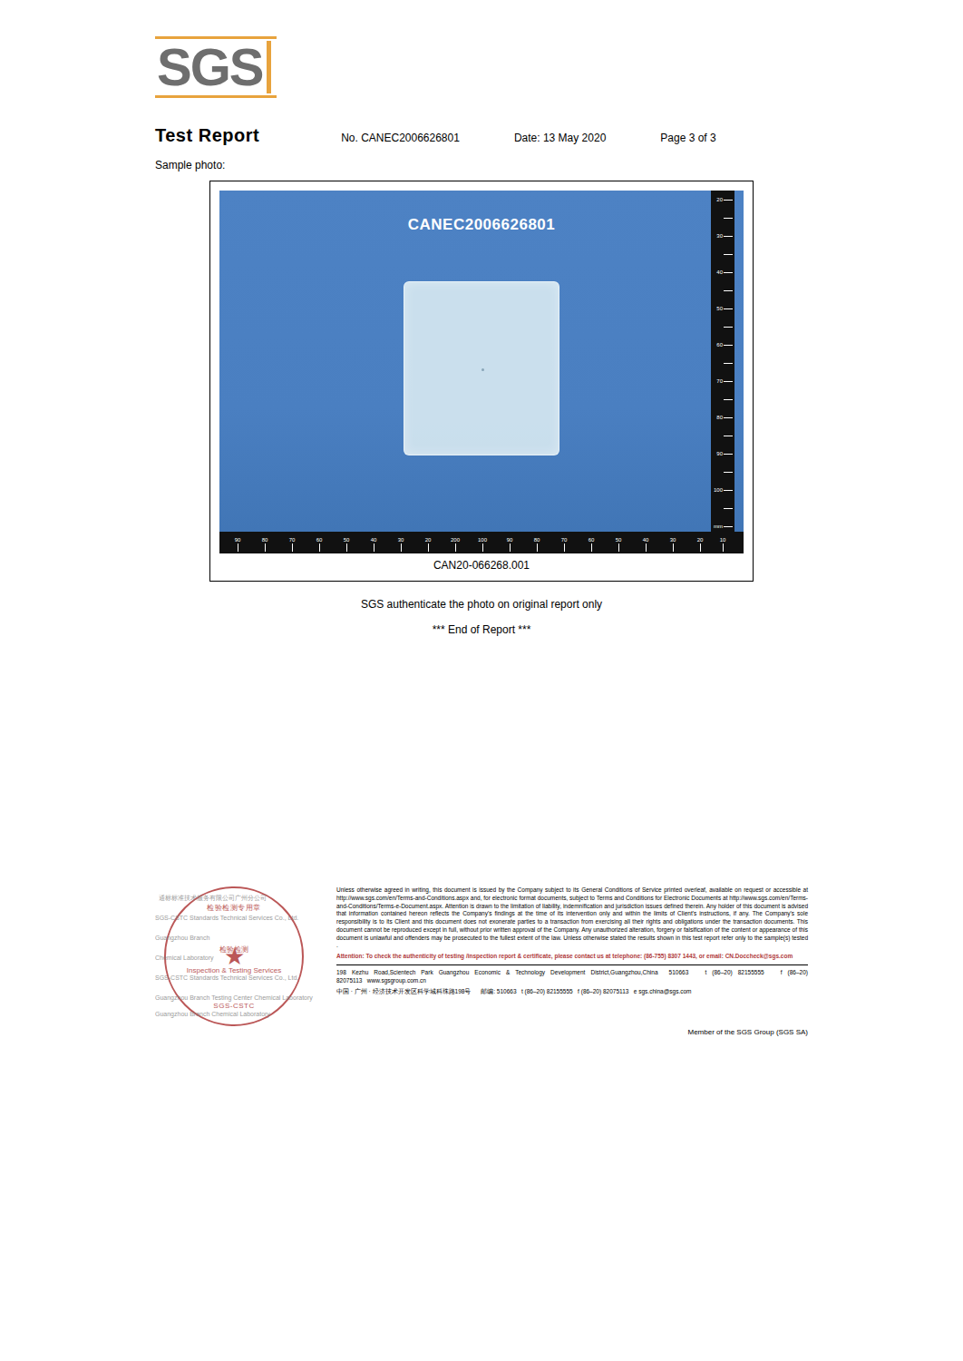SGS
Test Report
No. CANEC2006626801
Date: 13 May 2020
Page 3 of 3
Sample photo:
CANEC2006626801
20
30
40
50
60
70
80
90
100
mm
90
80
70
60
50
40
30
20
200
100
90
80
70
60
50
40
30
20
10
CAN20-066268.001
SGS authenticate the photo on original report only
*** End of Report ***
检验检测专用章
★
检验检测
Inspection & Testing Services
SGS-CSTC
通标标准技术服务有限公司广州分公司
SGS-CSTC Standards Technical Services Co., Ltd.
Guangzhou Branch
Chemical Laboratory
SGS-CSTC Standards Technical Services Co., Ltd.
Guangzhou Branch Testing Center Chemical Laboratory
Guangzhou Branch Chemical Laboratory
Unless otherwise agreed in writing, this document is issued by the Company subject to its General Conditions of Service printed overleaf, available on request or accessible at http://www.sgs.com/en/Terms-and-Conditions.aspx and, for electronic format documents, subject to Terms and Conditions for Electronic Documents at http://www.sgs.com/en/Terms-and-Conditions/Terms-e-Document.aspx. Attention is drawn to the limitation of liability, indemnification and jurisdiction issues defined therein. Any holder of this document is advised that information contained hereon reflects the Company's findings at the time of its intervention only and within the limits of Client's instructions, if any. The Company's sole responsibility is to its Client and this document does not exonerate parties to a transaction from exercising all their rights and obligations under the transaction documents. This document cannot be reproduced except in full, without prior written approval of the Company. Any unauthorized alteration, forgery or falsification of the content or appearance of this document is unlawful and offenders may be prosecuted to the fullest extent of the law. Unless otherwise stated the results shown in this test report refer only to the sample(s) tested .
Attention: To check the authenticity of testing /inspection report & certificate, please contact us at telephone: (86-755) 8307 1443, or email: CN.Doccheck@sgs.com
198 Kezhu Road,Scientech Park Guangzhou Economic & Technology Development District,Guangzhou,China 510663 t (86–20) 82155555 f (86–20) 82075113 www.sgsgroup.com.cn
中国 · 广州 · 经济技术开发区科学城科珠路198号 邮编: 510663 t (86–20) 82155555 f (86–20) 82075113 e sgs.china@sgs.com
Member of the SGS Group (SGS SA)